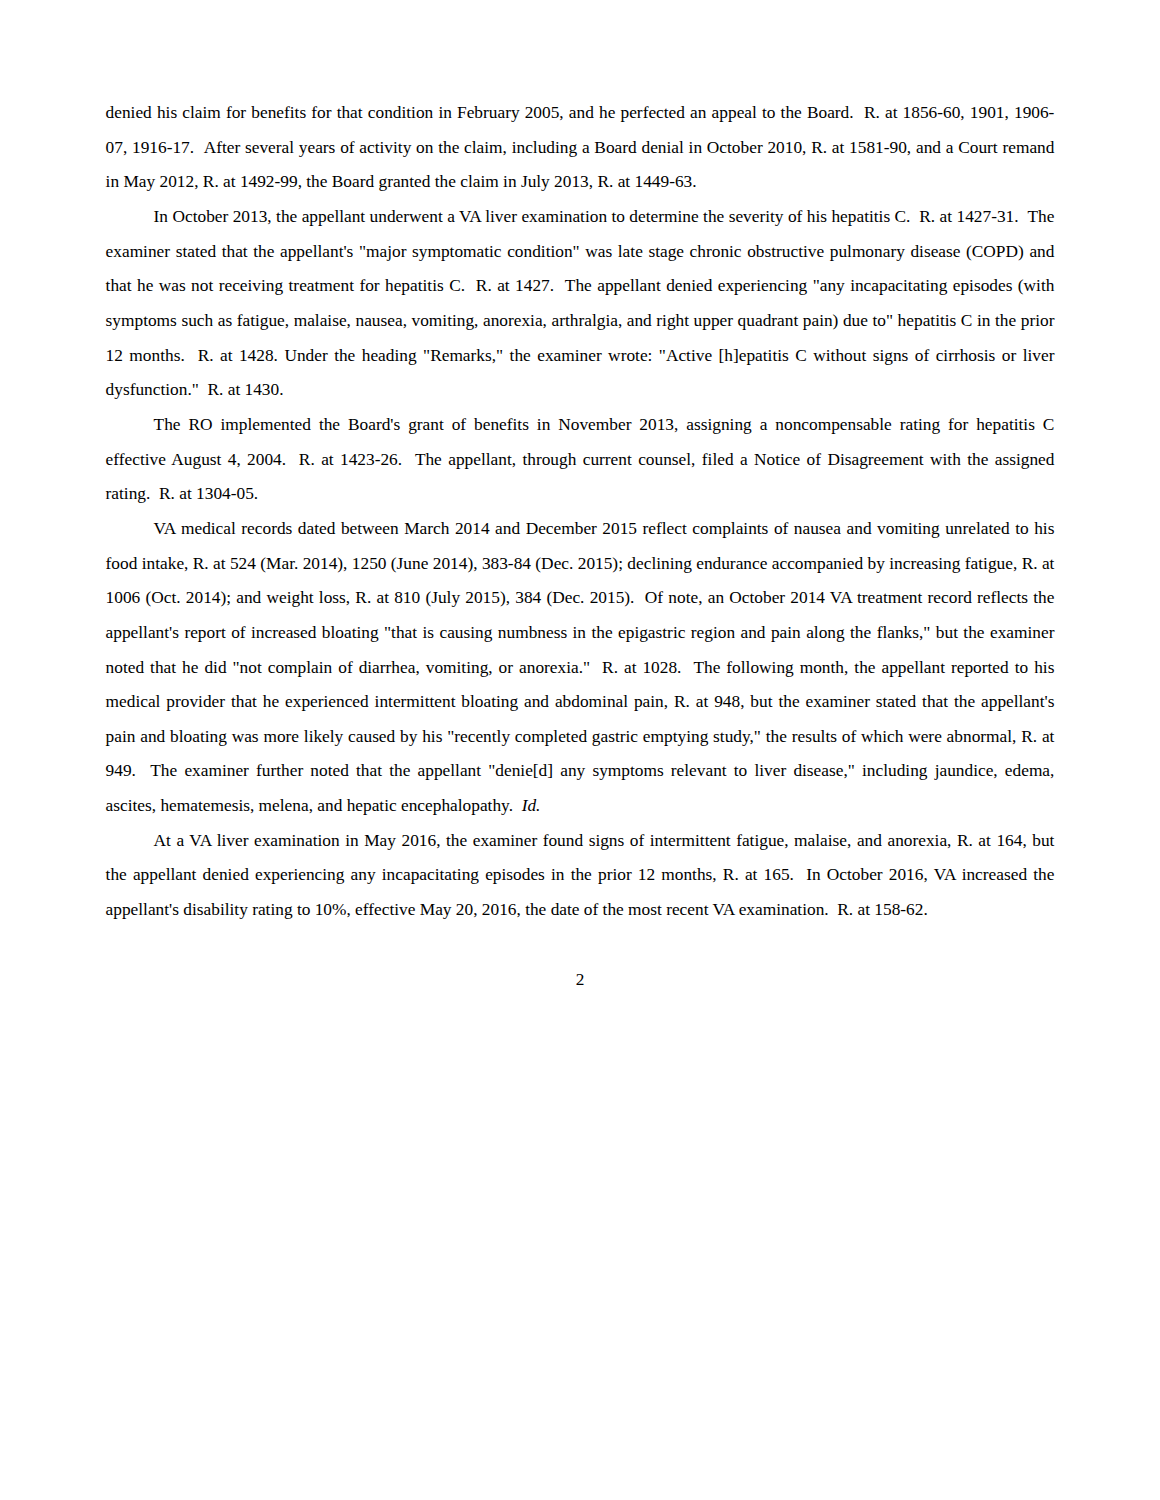denied his claim for benefits for that condition in February 2005, and he perfected an appeal to the Board. R. at 1856-60, 1901, 1906-07, 1916-17. After several years of activity on the claim, including a Board denial in October 2010, R. at 1581-90, and a Court remand in May 2012, R. at 1492-99, the Board granted the claim in July 2013, R. at 1449-63.
In October 2013, the appellant underwent a VA liver examination to determine the severity of his hepatitis C. R. at 1427-31. The examiner stated that the appellant's "major symptomatic condition" was late stage chronic obstructive pulmonary disease (COPD) and that he was not receiving treatment for hepatitis C. R. at 1427. The appellant denied experiencing "any incapacitating episodes (with symptoms such as fatigue, malaise, nausea, vomiting, anorexia, arthralgia, and right upper quadrant pain) due to" hepatitis C in the prior 12 months. R. at 1428. Under the heading "Remarks," the examiner wrote: "Active [h]epatitis C without signs of cirrhosis or liver dysfunction." R. at 1430.
The RO implemented the Board's grant of benefits in November 2013, assigning a noncompensable rating for hepatitis C effective August 4, 2004. R. at 1423-26. The appellant, through current counsel, filed a Notice of Disagreement with the assigned rating. R. at 1304-05.
VA medical records dated between March 2014 and December 2015 reflect complaints of nausea and vomiting unrelated to his food intake, R. at 524 (Mar. 2014), 1250 (June 2014), 383-84 (Dec. 2015); declining endurance accompanied by increasing fatigue, R. at 1006 (Oct. 2014); and weight loss, R. at 810 (July 2015), 384 (Dec. 2015). Of note, an October 2014 VA treatment record reflects the appellant's report of increased bloating "that is causing numbness in the epigastric region and pain along the flanks," but the examiner noted that he did "not complain of diarrhea, vomiting, or anorexia." R. at 1028. The following month, the appellant reported to his medical provider that he experienced intermittent bloating and abdominal pain, R. at 948, but the examiner stated that the appellant's pain and bloating was more likely caused by his "recently completed gastric emptying study," the results of which were abnormal, R. at 949. The examiner further noted that the appellant "denie[d] any symptoms relevant to liver disease," including jaundice, edema, ascites, hematemesis, melena, and hepatic encephalopathy. Id.
At a VA liver examination in May 2016, the examiner found signs of intermittent fatigue, malaise, and anorexia, R. at 164, but the appellant denied experiencing any incapacitating episodes in the prior 12 months, R. at 165. In October 2016, VA increased the appellant's disability rating to 10%, effective May 20, 2016, the date of the most recent VA examination. R. at 158-62.
2